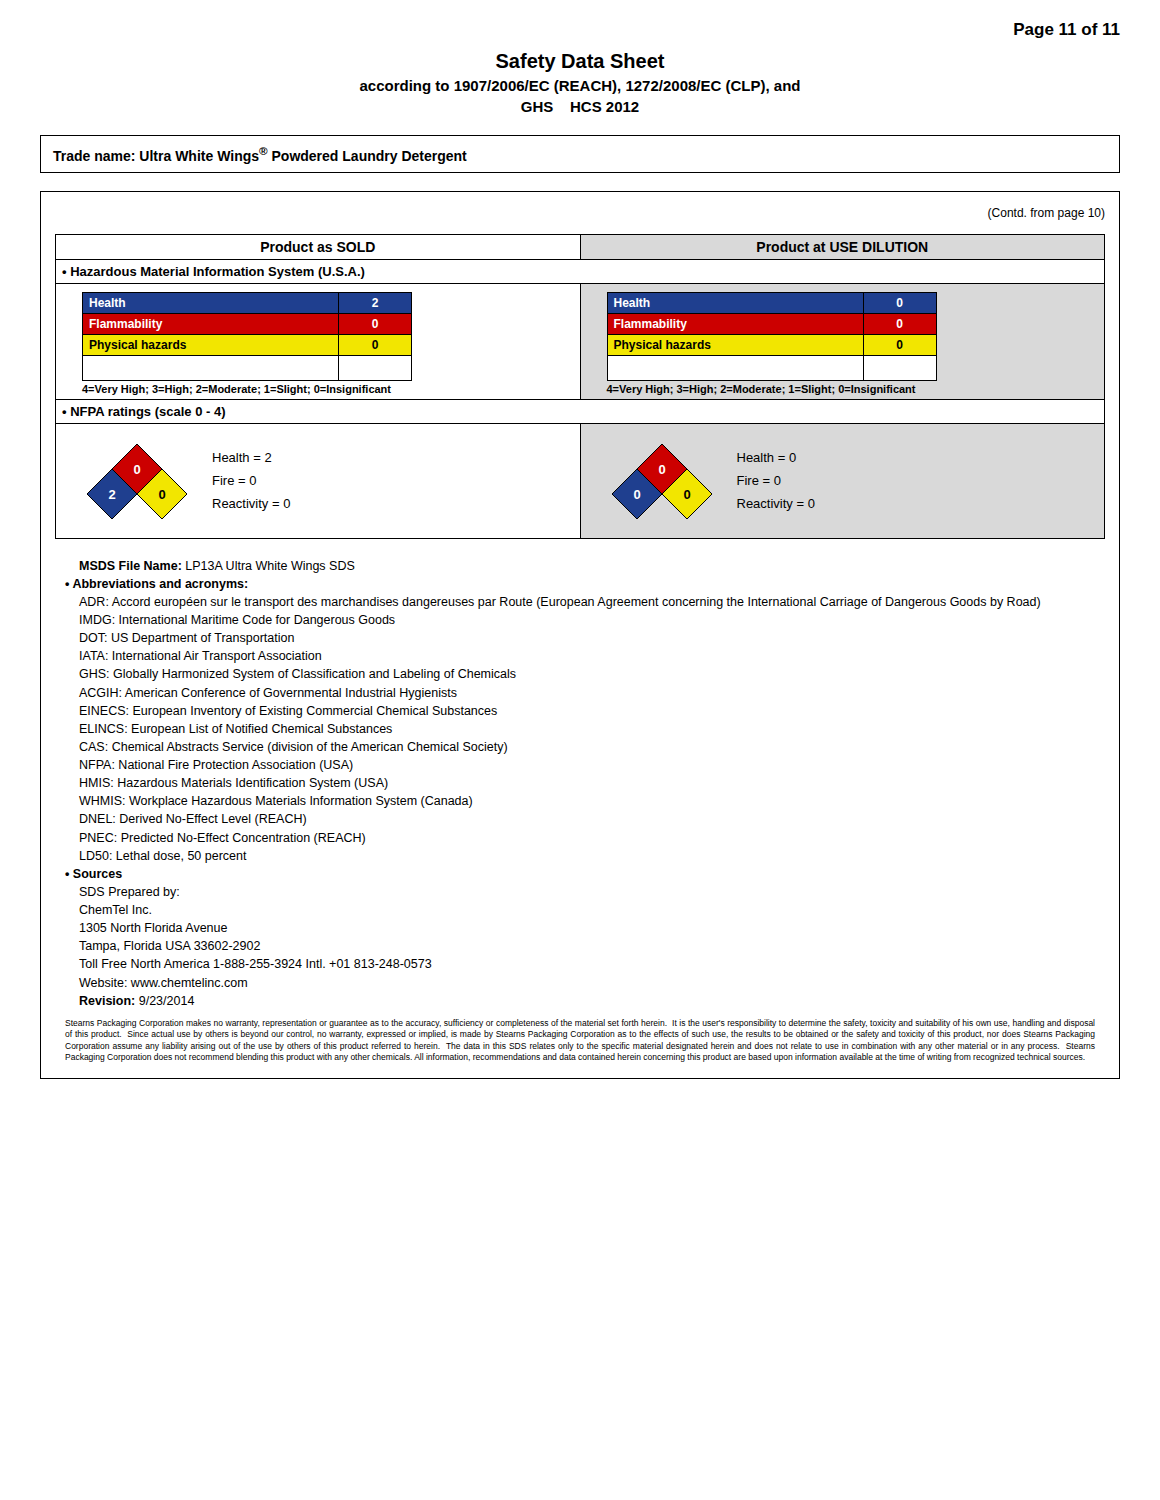Page 11 of 11
Safety Data Sheet
according to 1907/2006/EC (REACH), 1272/2008/EC (CLP), and
GHS HCS 2012
Trade name: Ultra White Wings® Powdered Laundry Detergent
(Contd. from page 10)
| Product as SOLD | Product at USE DILUTION |
| • Hazardous Material Information System (U.S.A.) |
| / Health / 2 / / Flammability / 0 / / Physical hazards / 0 / 4=Very High; 3=High; 2=Moderate; 1=Slight; 0=Insignificant | / Health / 0 / / Flammability / 0 / / Physical hazards / 0 / 4=Very High; 3=High; 2=Moderate; 1=Slight; 0=Insignificant |
| • NFPA ratings (scale 0 - 4) |
| 0 2 0 Health = 2 Fire = 0 Reactivity = 0 | 0 0 0 Health = 0 Fire = 0 Reactivity = 0 |
MSDS File Name: LP13A Ultra White Wings SDS
• Abbreviations and acronyms:
ADR: Accord européen sur le transport des marchandises dangereuses par Route (European Agreement concerning the International Carriage of Dangerous Goods by Road)
IMDG: International Maritime Code for Dangerous Goods
DOT: US Department of Transportation
IATA: International Air Transport Association
GHS: Globally Harmonized System of Classification and Labeling of Chemicals
ACGIH: American Conference of Governmental Industrial Hygienists
EINECS: European Inventory of Existing Commercial Chemical Substances
ELINCS: European List of Notified Chemical Substances
CAS: Chemical Abstracts Service (division of the American Chemical Society)
NFPA: National Fire Protection Association (USA)
HMIS: Hazardous Materials Identification System (USA)
WHMIS: Workplace Hazardous Materials Information System (Canada)
DNEL: Derived No-Effect Level (REACH)
PNEC: Predicted No-Effect Concentration (REACH)
LD50: Lethal dose, 50 percent
• Sources
SDS Prepared by:
ChemTel Inc.
1305 North Florida Avenue
Tampa, Florida USA 33602-2902
Toll Free North America 1-888-255-3924 Intl. +01 813-248-0573
Website: www.chemtelinc.com
Revision: 9/23/2014
Stearns Packaging Corporation makes no warranty, representation or guarantee as to the accuracy, sufficiency or completeness of the material set forth herein. It is the user's responsibility to determine the safety, toxicity and suitability of his own use, handling and disposal of this product. Since actual use by others is beyond our control, no warranty, expressed or implied, is made by Stearns Packaging Corporation as to the effects of such use, the results to be obtained or the safety and toxicity of this product, nor does Stearns Packaging Corporation assume any liability arising out of the use by others of this product referred to herein. The data in this SDS relates only to the specific material designated herein and does not relate to use in combination with any other material or in any process. Stearns Packaging Corporation does not recommend blending this product with any other chemicals. All information, recommendations and data contained herein concerning this product are based upon information available at the time of writing from recognized technical sources.